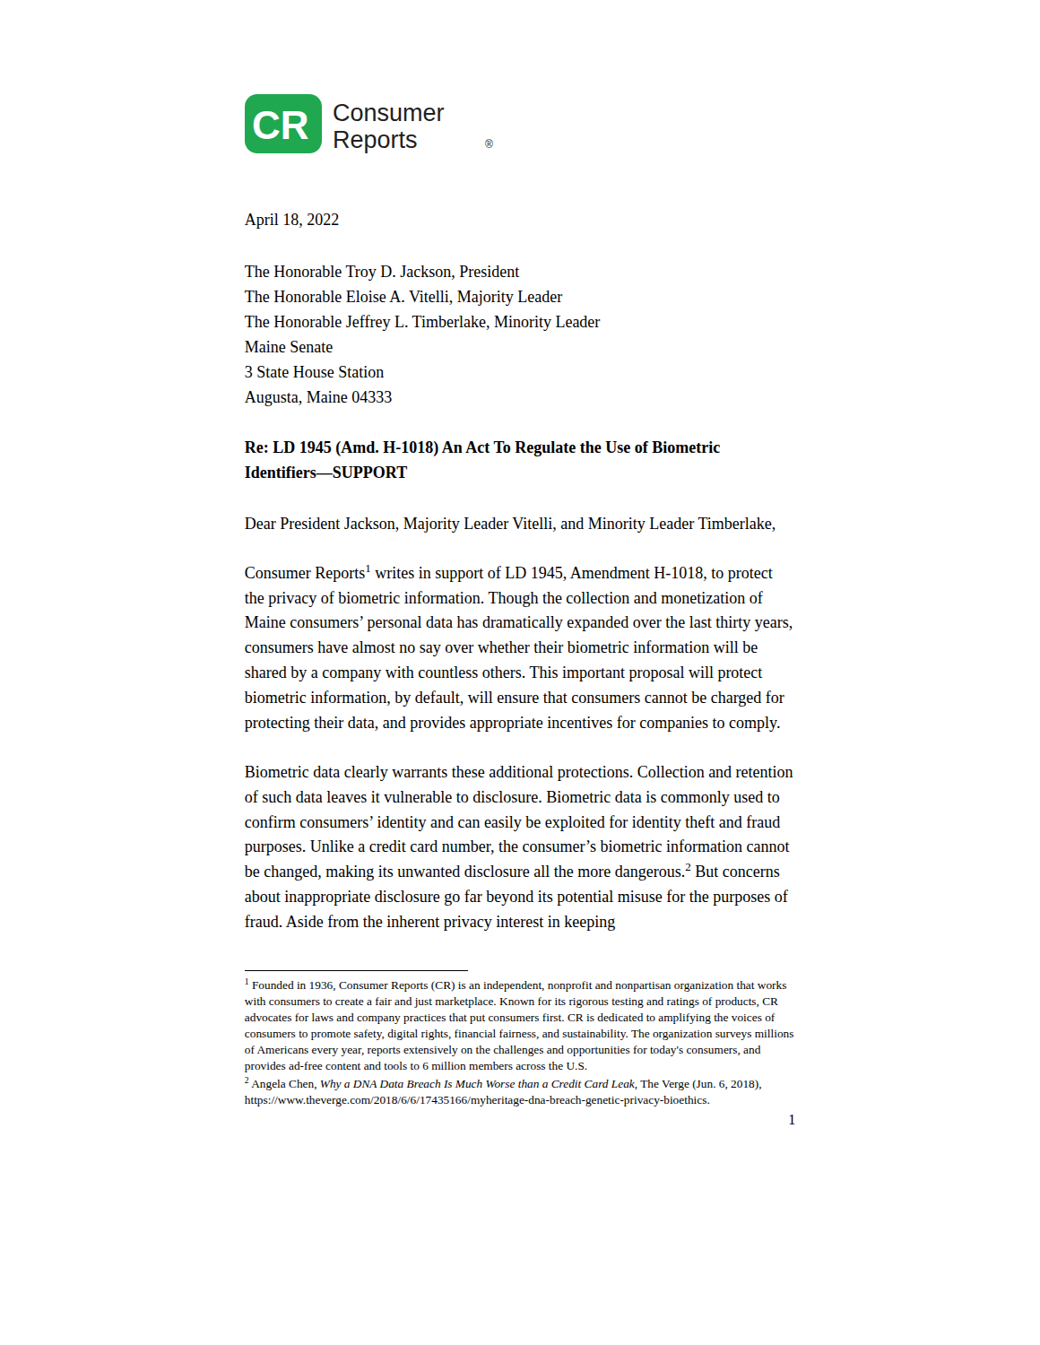CR Consumer Reports ®
April 18, 2022
The Honorable Troy D. Jackson, President
The Honorable Eloise A. Vitelli, Majority Leader
The Honorable Jeffrey L. Timberlake, Minority Leader
Maine Senate
3 State House Station
Augusta, Maine 04333
Re: LD 1945 (Amd. H-1018) An Act To Regulate the Use of Biometric Identifiers—SUPPORT
Dear President Jackson, Majority Leader Vitelli, and Minority Leader Timberlake,
Consumer Reports1 writes in support of LD 1945, Amendment H-1018, to protect the privacy of biometric information. Though the collection and monetization of Maine consumers’ personal data has dramatically expanded over the last thirty years, consumers have almost no say over whether their biometric information will be shared by a company with countless others. This important proposal will protect biometric information, by default, will ensure that consumers cannot be charged for protecting their data, and provides appropriate incentives for companies to comply.
Biometric data clearly warrants these additional protections. Collection and retention of such data leaves it vulnerable to disclosure. Biometric data is commonly used to confirm consumers’ identity and can easily be exploited for identity theft and fraud purposes. Unlike a credit card number, the consumer’s biometric information cannot be changed, making its unwanted disclosure all the more dangerous.2 But concerns about inappropriate disclosure go far beyond its potential misuse for the purposes of fraud. Aside from the inherent privacy interest in keeping
1 Founded in 1936, Consumer Reports (CR) is an independent, nonprofit and nonpartisan organization that works with consumers to create a fair and just marketplace. Known for its rigorous testing and ratings of products, CR advocates for laws and company practices that put consumers first. CR is dedicated to amplifying the voices of consumers to promote safety, digital rights, financial fairness, and sustainability. The organization surveys millions of Americans every year, reports extensively on the challenges and opportunities for today's consumers, and provides ad-free content and tools to 6 million members across the U.S.
2 Angela Chen, Why a DNA Data Breach Is Much Worse than a Credit Card Leak, The Verge (Jun. 6, 2018), https://www.theverge.com/2018/6/6/17435166/myheritage-dna-breach-genetic-privacy-bioethics.
1